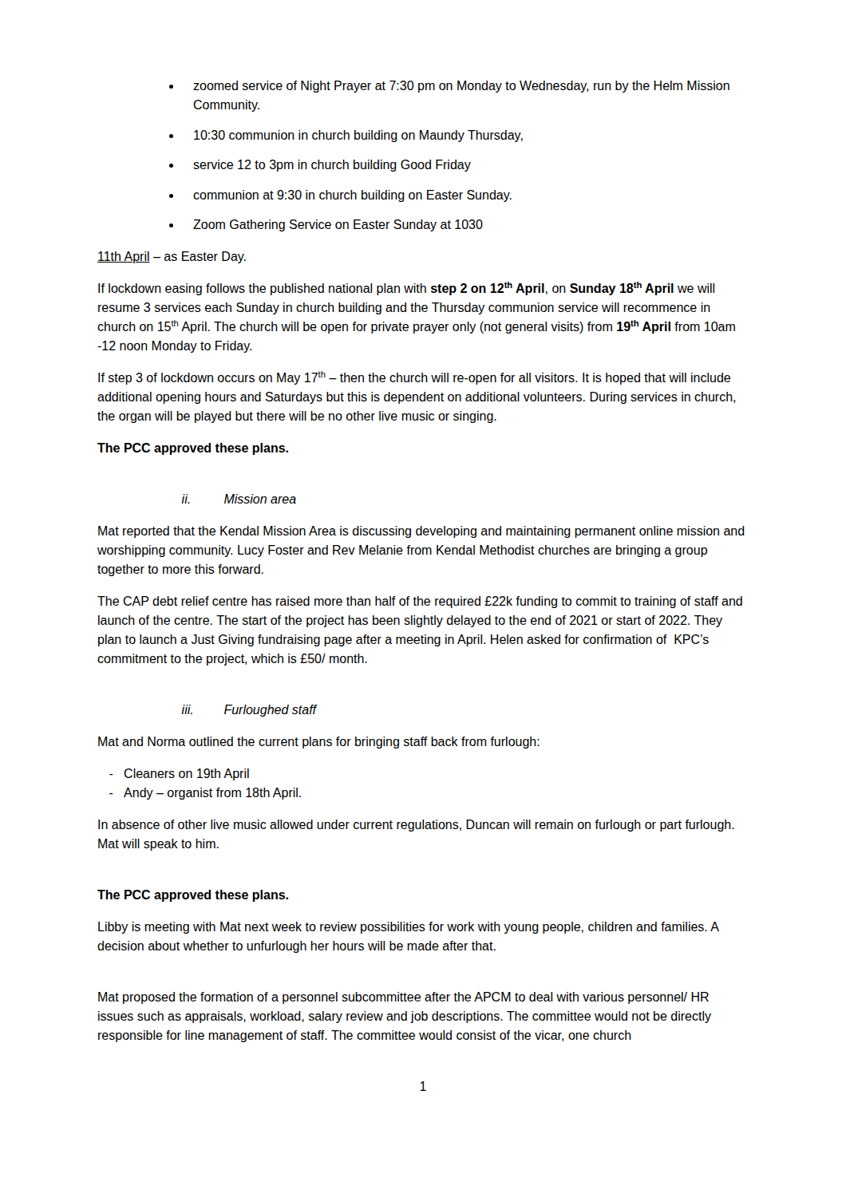zoomed service of Night Prayer at 7:30 pm on Monday to Wednesday, run by the Helm Mission Community.
10:30 communion in church building on Maundy Thursday,
service 12 to 3pm in church building Good Friday
communion at 9:30 in church building on Easter Sunday.
Zoom Gathering Service on Easter Sunday at 1030
11th April – as Easter Day.
If lockdown easing follows the published national plan with step 2 on 12th April, on Sunday 18th April we will resume 3 services each Sunday in church building and the Thursday communion service will recommence in church on 15th April. The church will be open for private prayer only (not general visits) from 19th April from 10am -12 noon Monday to Friday.
If step 3 of lockdown occurs on May 17th – then the church will re-open for all visitors. It is hoped that will include additional opening hours and Saturdays but this is dependent on additional volunteers. During services in church, the organ will be played but there will be no other live music or singing.
The PCC approved these plans.
ii. Mission area
Mat reported that the Kendal Mission Area is discussing developing and maintaining permanent online mission and worshipping community. Lucy Foster and Rev Melanie from Kendal Methodist churches are bringing a group together to more this forward.
The CAP debt relief centre has raised more than half of the required £22k funding to commit to training of staff and launch of the centre. The start of the project has been slightly delayed to the end of 2021 or start of 2022. They plan to launch a Just Giving fundraising page after a meeting in April. Helen asked for confirmation of KPC’s commitment to the project, which is £50/ month.
iii. Furloughed staff
Mat and Norma outlined the current plans for bringing staff back from furlough:
Cleaners on 19th April
Andy – organist from 18th April.
In absence of other live music allowed under current regulations, Duncan will remain on furlough or part furlough. Mat will speak to him.
The PCC approved these plans.
Libby is meeting with Mat next week to review possibilities for work with young people, children and families. A decision about whether to unfurlough her hours will be made after that.
Mat proposed the formation of a personnel subcommittee after the APCM to deal with various personnel/ HR issues such as appraisals, workload, salary review and job descriptions. The committee would not be directly responsible for line management of staff. The committee would consist of the vicar, one church
1